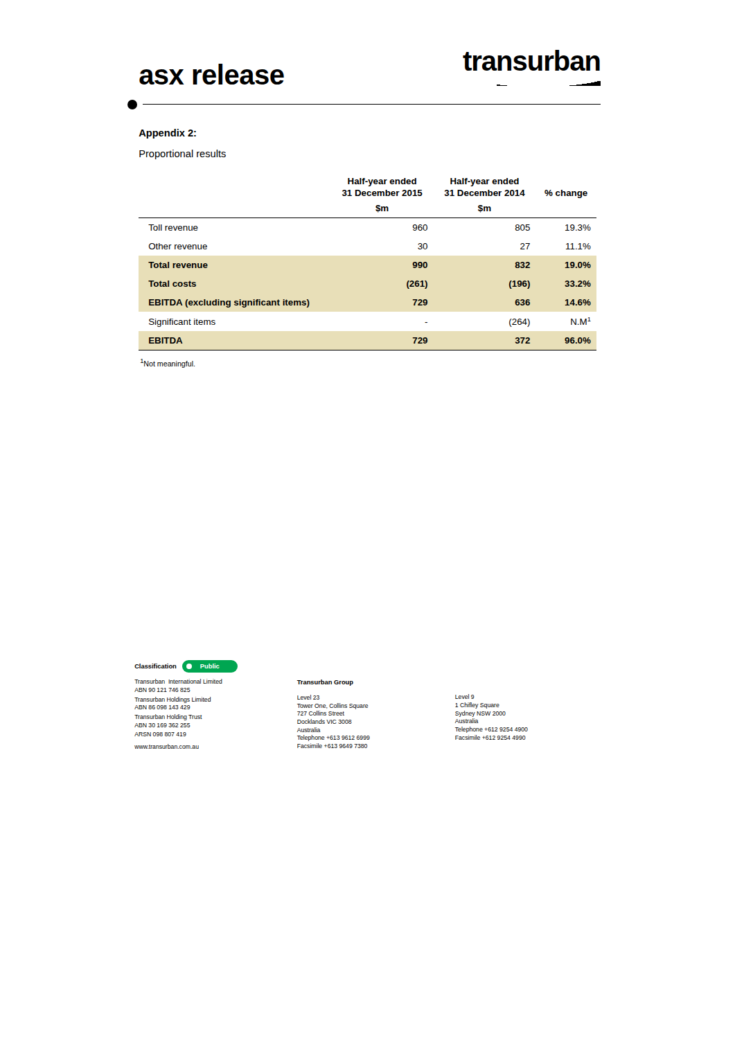asx release
transurban
Appendix 2:
Proportional results
| | Half-year ended 31 December 2015 | Half-year ended 31 December 2014 | % change |
| --- | --- | --- | --- |
| | $m | $m | |
| Toll revenue | 960 | 805 | 19.3% |
| Other revenue | 30 | 27 | 11.1% |
| Total revenue | 990 | 832 | 19.0% |
| Total costs | (261) | (196) | 33.2% |
| EBITDA (excluding significant items) | 729 | 636 | 14.6% |
| Significant items | - | (264) | N.M 1 |
| EBITDA | 729 | 372 | 96.0% |
1Not meaningful.
Classification Public
Transurban International Limited
ABN 90 121 746 825
Transurban Holdings Limited
ABN 86 098 143 429
Transurban Holding Trust
ABN 30 169 362 255
ARSN 098 807 419
www.transurban.com.au
Transurban Group
Level 23
Tower One, Collins Square
727 Collins Street
Docklands VIC 3008
Australia
Telephone +613 9612 6999
Facsimile +613 9649 7380
Level 9
1 Chifley Square
Sydney NSW 2000
Australia
Telephone +612 9254 4900
Facsimile +612 9254 4990